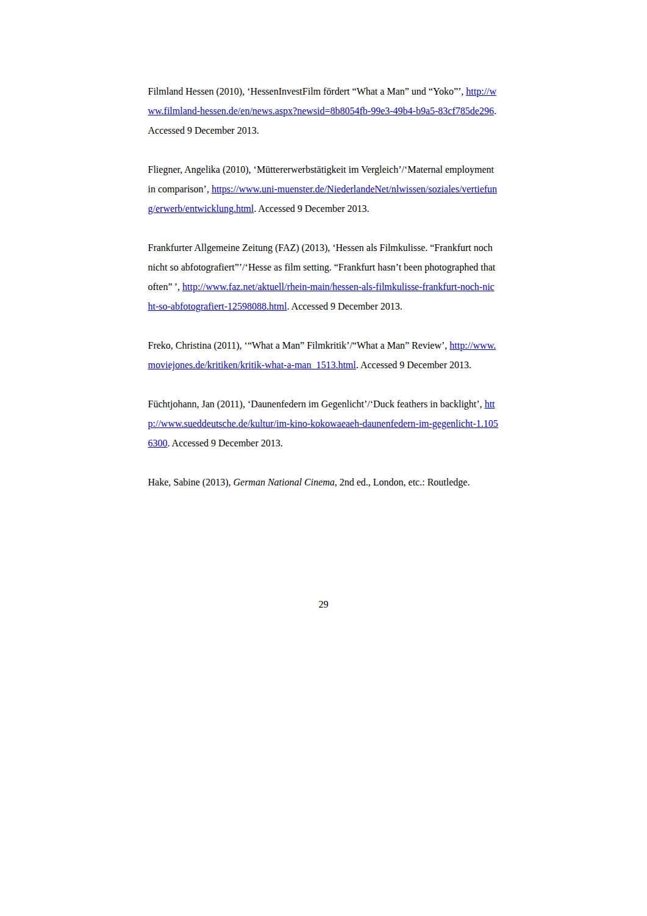Filmland Hessen (2010), ‘HessenInvestFilm fördert “What a Man” und “Yoko”’, http://www.filmland-hessen.de/en/news.aspx?newsid=8b8054fb-99e3-49b4-b9a5-83cf785de296. Accessed 9 December 2013.
Fliegner, Angelika (2010), ‘Müttererwerbstätigkeit im Vergleich’/‘Maternal employment in comparison’, https://www.uni-muenster.de/NiederlandeNet/nlwissen/soziales/vertiefung/erwerb/entwicklung.html. Accessed 9 December 2013.
Frankfurter Allgemeine Zeitung (FAZ) (2013), ‘Hessen als Filmkulisse. “Frankfurt noch nicht so abfotografiert”’/‘Hesse as film setting. “Frankfurt hasn’t been photographed that often” ’, http://www.faz.net/aktuell/rhein-main/hessen-als-filmkulisse-frankfurt-noch-nicht-so-abfotografiert-12598088.html. Accessed 9 December 2013.
Freko, Christina (2011), ‘“What a Man” Filmkritik’/“What a Man” Review’, http://www.moviejones.de/kritiken/kritik-what-a-man_1513.html. Accessed 9 December 2013.
Füchtjohann, Jan (2011), ‘Daunenfedern im Gegenlicht’/‘Duck feathers in backlight’, http://www.sueddeutsche.de/kultur/im-kino-kokowaeaeh-daunenfedern-im-gegenlicht-1.1056300. Accessed 9 December 2013.
Hake, Sabine (2013), German National Cinema, 2nd ed., London, etc.: Routledge.
29